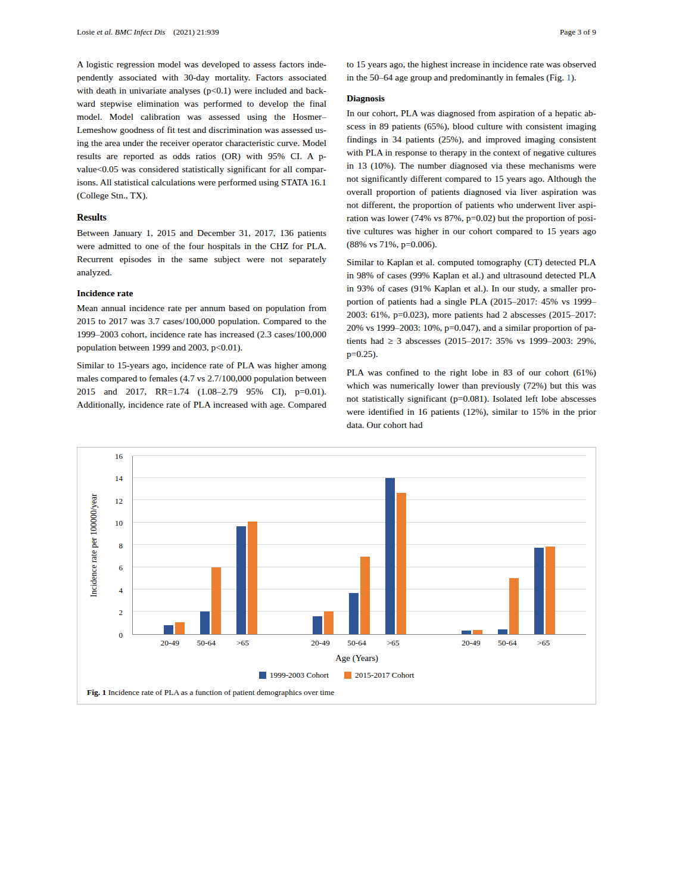Losie et al. BMC Infect Dis (2021) 21:939
Page 3 of 9
A logistic regression model was developed to assess factors independently associated with 30-day mortality. Factors associated with death in univariate analyses (p<0.1) were included and backward stepwise elimination was performed to develop the final model. Model calibration was assessed using the Hosmer–Lemeshow goodness of fit test and discrimination was assessed using the area under the receiver operator characteristic curve. Model results are reported as odds ratios (OR) with 95% CI. A p-value<0.05 was considered statistically significant for all comparisons. All statistical calculations were performed using STATA 16.1 (College Stn., TX).
Results
Between January 1, 2015 and December 31, 2017, 136 patients were admitted to one of the four hospitals in the CHZ for PLA. Recurrent episodes in the same subject were not separately analyzed.
Incidence rate
Mean annual incidence rate per annum based on population from 2015 to 2017 was 3.7 cases/100,000 population. Compared to the 1999–2003 cohort, incidence rate has increased (2.3 cases/100,000 population between 1999 and 2003, p<0.01).
Similar to 15-years ago, incidence rate of PLA was higher among males compared to females (4.7 vs 2.7/100,000 population between 2015 and 2017, RR=1.74 (1.08–2.79 95% CI), p=0.01). Additionally, incidence rate of PLA increased with age. Compared to 15 years ago, the highest increase in incidence rate was observed in the 50–64 age group and predominantly in females (Fig. 1).
Diagnosis
In our cohort, PLA was diagnosed from aspiration of a hepatic abscess in 89 patients (65%), blood culture with consistent imaging findings in 34 patients (25%), and improved imaging consistent with PLA in response to therapy in the context of negative cultures in 13 (10%). The number diagnosed via these mechanisms were not significantly different compared to 15 years ago. Although the overall proportion of patients diagnosed via liver aspiration was not different, the proportion of patients who underwent liver aspiration was lower (74% vs 87%, p=0.02) but the proportion of positive cultures was higher in our cohort compared to 15 years ago (88% vs 71%, p=0.006).
Similar to Kaplan et al. computed tomography (CT) detected PLA in 98% of cases (99% Kaplan et al.) and ultrasound detected PLA in 93% of cases (91% Kaplan et al.). In our study, a smaller proportion of patients had a single PLA (2015–2017: 45% vs 1999–2003: 61%, p=0.023), more patients had 2 abscesses (2015–2017: 20% vs 1999–2003: 10%, p=0.047), and a similar proportion of patients had ≥ 3 abscesses (2015–2017: 35% vs 1999–2003: 29%, p=0.25).
PLA was confined to the right lobe in 83 of our cohort (61%) which was numerically lower than previously (72%) but this was not statistically significant (p=0.081). Isolated left lobe abscesses were identified in 16 patients (12%), similar to 15% in the prior data. Our cohort had
Incidence rate per 100000/year
16
14
12
10
8
6
4
2
0
20-49
50-64
>65
20-49
50-64
>65
20-49
50-64
>65
Age (Years)
1999-2003 Cohort 2015-2017 Cohort
Fig. 1 Incidence rate of PLA as a function of patient demographics over time